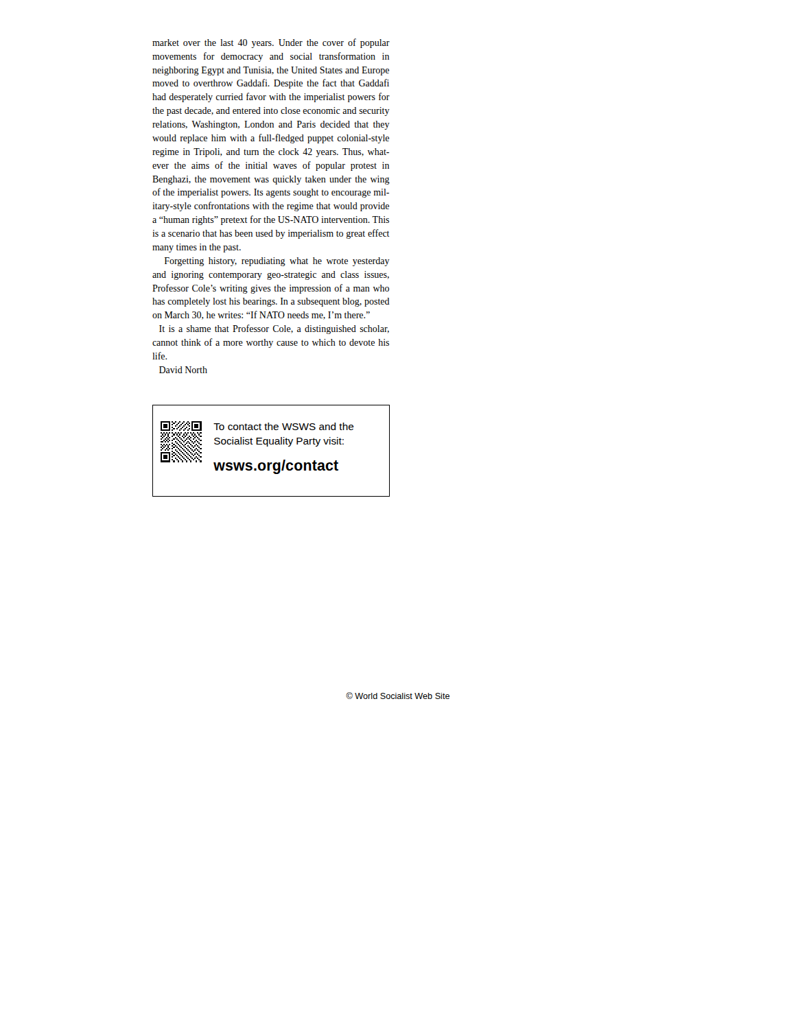market over the last 40 years. Under the cover of popular movements for democracy and social transformation in neighboring Egypt and Tunisia, the United States and Europe moved to overthrow Gaddafi. Despite the fact that Gaddafi had desperately curried favor with the imperialist powers for the past decade, and entered into close economic and security relations, Washington, London and Paris decided that they would replace him with a full-fledged puppet colonial-style regime in Tripoli, and turn the clock 42 years. Thus, whatever the aims of the initial waves of popular protest in Benghazi, the movement was quickly taken under the wing of the imperialist powers. Its agents sought to encourage military-style confrontations with the regime that would provide a “human rights” pretext for the US-NATO intervention. This is a scenario that has been used by imperialism to great effect many times in the past.
Forgetting history, repudiating what he wrote yesterday and ignoring contemporary geo-strategic and class issues, Professor Cole’s writing gives the impression of a man who has completely lost his bearings. In a subsequent blog, posted on March 30, he writes: “If NATO needs me, I’m there.”
It is a shame that Professor Cole, a distinguished scholar, cannot think of a more worthy cause to which to devote his life.
David North
To contact the WSWS and the Socialist Equality Party visit:
wsws.org/contact
© World Socialist Web Site